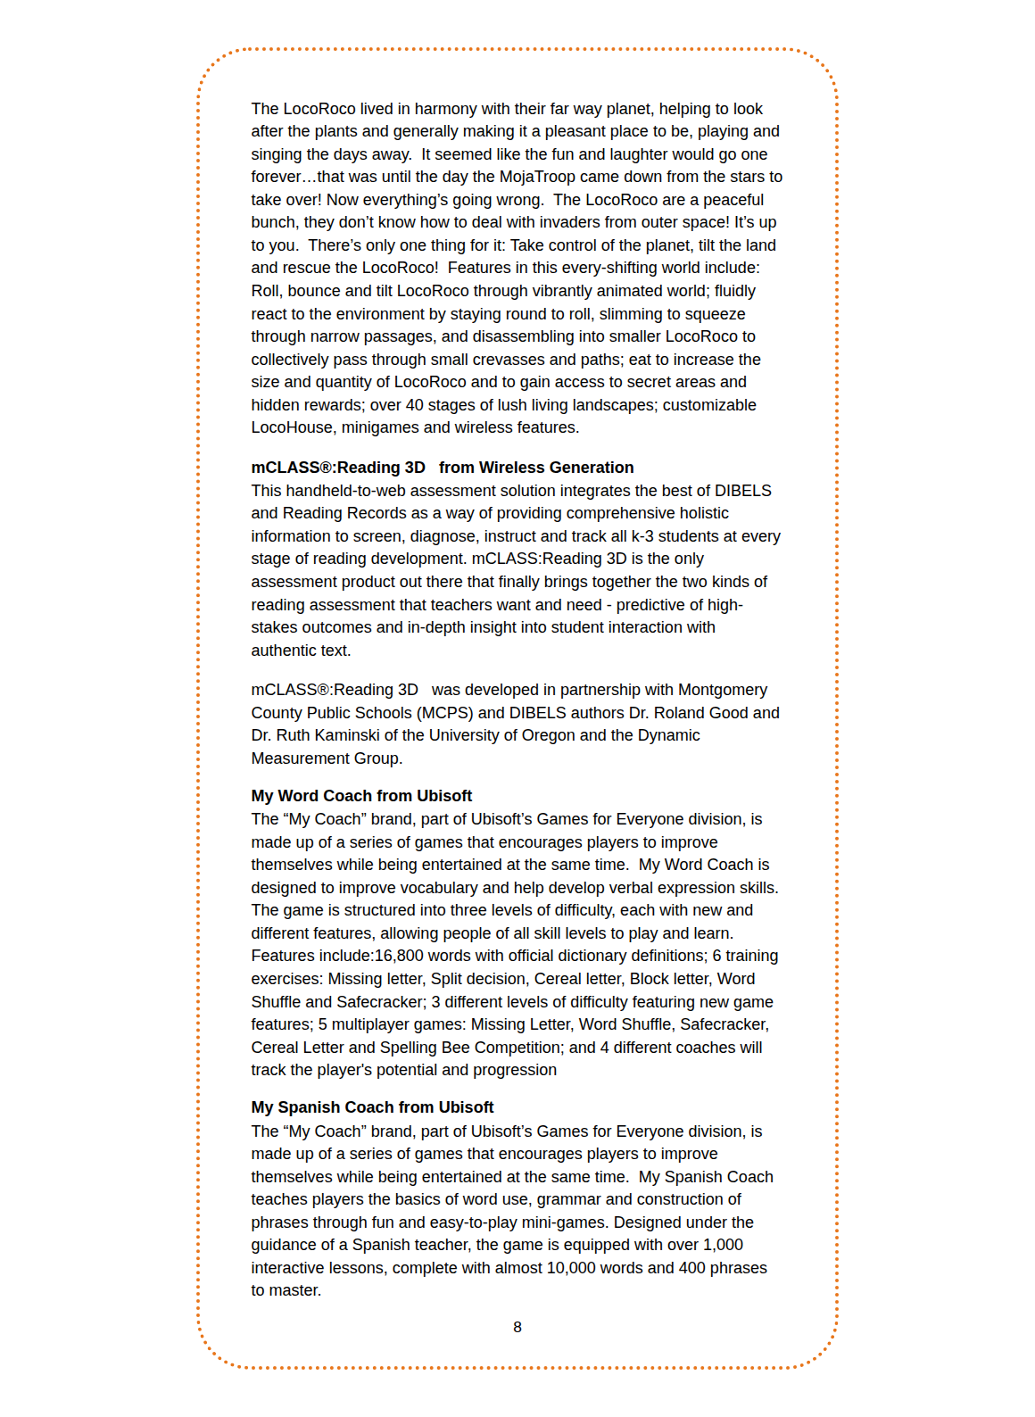The LocoRoco lived in harmony with their far way planet, helping to look after the plants and generally making it a pleasant place to be, playing and singing the days away. It seemed like the fun and laughter would go one forever…that was until the day the MojaTroop came down from the stars to take over! Now everything’s going wrong. The LocoRoco are a peaceful bunch, they don’t know how to deal with invaders from outer space! It’s up to you. There’s only one thing for it: Take control of the planet, tilt the land and rescue the LocoRoco! Features in this every-shifting world include: Roll, bounce and tilt LocoRoco through vibrantly animated world; fluidly react to the environment by staying round to roll, slimming to squeeze through narrow passages, and disassembling into smaller LocoRoco to collectively pass through small crevasses and paths; eat to increase the size and quantity of LocoRoco and to gain access to secret areas and hidden rewards; over 40 stages of lush living landscapes; customizable LocoHouse, minigames and wireless features.
mCLASS®:Reading 3D from Wireless Generation
This handheld-to-web assessment solution integrates the best of DIBELS and Reading Records as a way of providing comprehensive holistic information to screen, diagnose, instruct and track all k-3 students at every stage of reading development. mCLASS:Reading 3D is the only assessment product out there that finally brings together the two kinds of reading assessment that teachers want and need - predictive of high-stakes outcomes and in-depth insight into student interaction with authentic text.
mCLASS®:Reading 3D was developed in partnership with Montgomery County Public Schools (MCPS) and DIBELS authors Dr. Roland Good and Dr. Ruth Kaminski of the University of Oregon and the Dynamic Measurement Group.
My Word Coach from Ubisoft
The “My Coach” brand, part of Ubisoft’s Games for Everyone division, is made up of a series of games that encourages players to improve themselves while being entertained at the same time. My Word Coach is designed to improve vocabulary and help develop verbal expression skills. The game is structured into three levels of difficulty, each with new and different features, allowing people of all skill levels to play and learn. Features include:16,800 words with official dictionary definitions; 6 training exercises: Missing letter, Split decision, Cereal letter, Block letter, Word Shuffle and Safecracker; 3 different levels of difficulty featuring new game features; 5 multiplayer games: Missing Letter, Word Shuffle, Safecracker, Cereal Letter and Spelling Bee Competition; and 4 different coaches will track the player's potential and progression
My Spanish Coach from Ubisoft
The “My Coach” brand, part of Ubisoft’s Games for Everyone division, is made up of a series of games that encourages players to improve themselves while being entertained at the same time. My Spanish Coach teaches players the basics of word use, grammar and construction of phrases through fun and easy-to-play mini-games. Designed under the guidance of a Spanish teacher, the game is equipped with over 1,000 interactive lessons, complete with almost 10,000 words and 400 phrases to master.
8